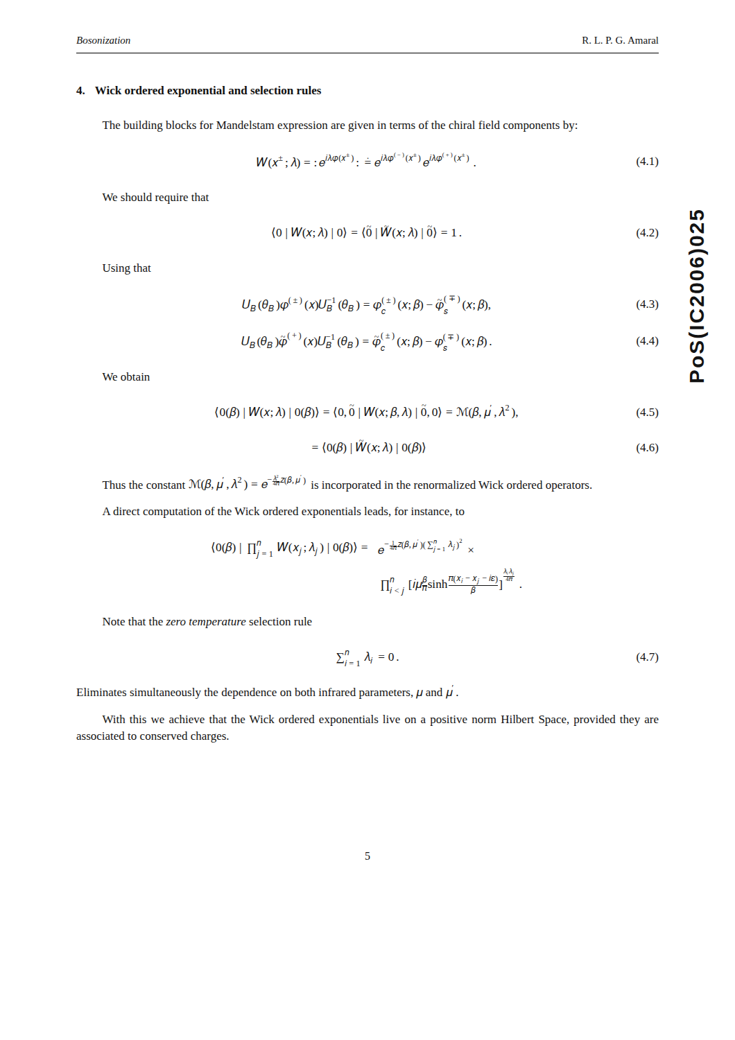Bosonization
R. L. P. G. Amaral
PoS(IC2006)025
4. Wick ordered exponential and selection rules
The building blocks for Mandelstam expression are given in terms of the chiral field components by:
W(x±;λ) =: eiλφ(x±) : =· eiλφ(−)(x±) eiλφ(+)(x±) .
(4.1)
We should require that
⟨0|W(x;λ)|0⟩ = ⟨0~|W~(x;λ)|0~⟩ =1.
(4.2)
Using that
UB(θB) φ(±)(x) UB−1(θB) = φc(±)(x;β) − φ~s(∓)(x;β) ,
(4.3)
UB(θB) φ~(+)(x) UB−1(θB) = φ~c(±)(x;β) − φs(∓)(x;β) .
(4.4)
We obtain
⟨0(β)| W(x;λ) |0(β)⟩ = ⟨0,0~| W(x;β,λ) |0~,0⟩ = ℳ(β,μ′,λ2) ,
(4.5)
= ⟨0(β)| W~(x;λ) |0(β)⟩
(4.6)
Thus the constant ℳ(β,μ′,λ2) = e−λ24πz(β,μ′) is incorporated in the renormalized Wick ordered operators.
A direct computation of the Wick ordered exponentials leads, for instance, to
⟨0(β)| ∏j=1n W(xj;λj) |0(β)⟩ =
e−14πz(β,μ′) (∑j=1nλj)2 ×
∏i<jn [ iμβπ sinh π(xi−xj−iε) β ] λiλj4π .
Note that the zero temperature selection rule
∑i=1n λi =0.
(4.7)
Eliminates simultaneously the dependence on both infrared parameters, μ and μ′.
With this we achieve that the Wick ordered exponentials live on a positive norm Hilbert Space, provided they are associated to conserved charges.
5